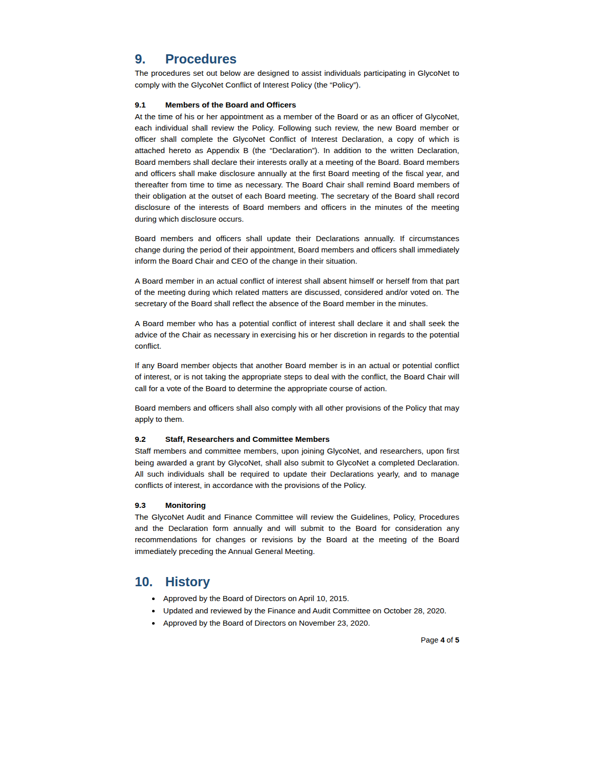9. Procedures
The procedures set out below are designed to assist individuals participating in GlycoNet to comply with the GlycoNet Conflict of Interest Policy (the “Policy”).
9.1 Members of the Board and Officers
At the time of his or her appointment as a member of the Board or as an officer of GlycoNet, each individual shall review the Policy. Following such review, the new Board member or officer shall complete the GlycoNet Conflict of Interest Declaration, a copy of which is attached hereto as Appendix B (the “Declaration”). In addition to the written Declaration, Board members shall declare their interests orally at a meeting of the Board. Board members and officers shall make disclosure annually at the first Board meeting of the fiscal year, and thereafter from time to time as necessary. The Board Chair shall remind Board members of their obligation at the outset of each Board meeting. The secretary of the Board shall record disclosure of the interests of Board members and officers in the minutes of the meeting during which disclosure occurs.
Board members and officers shall update their Declarations annually. If circumstances change during the period of their appointment, Board members and officers shall immediately inform the Board Chair and CEO of the change in their situation.
A Board member in an actual conflict of interest shall absent himself or herself from that part of the meeting during which related matters are discussed, considered and/or voted on. The secretary of the Board shall reflect the absence of the Board member in the minutes.
A Board member who has a potential conflict of interest shall declare it and shall seek the advice of the Chair as necessary in exercising his or her discretion in regards to the potential conflict.
If any Board member objects that another Board member is in an actual or potential conflict of interest, or is not taking the appropriate steps to deal with the conflict, the Board Chair will call for a vote of the Board to determine the appropriate course of action.
Board members and officers shall also comply with all other provisions of the Policy that may apply to them.
9.2 Staff, Researchers and Committee Members
Staff members and committee members, upon joining GlycoNet, and researchers, upon first being awarded a grant by GlycoNet, shall also submit to GlycoNet a completed Declaration. All such individuals shall be required to update their Declarations yearly, and to manage conflicts of interest, in accordance with the provisions of the Policy.
9.3 Monitoring
The GlycoNet Audit and Finance Committee will review the Guidelines, Policy, Procedures and the Declaration form annually and will submit to the Board for consideration any recommendations for changes or revisions by the Board at the meeting of the Board immediately preceding the Annual General Meeting.
10. History
Approved by the Board of Directors on April 10, 2015.
Updated and reviewed by the Finance and Audit Committee on October 28, 2020.
Approved by the Board of Directors on November 23, 2020.
Page 4 of 5